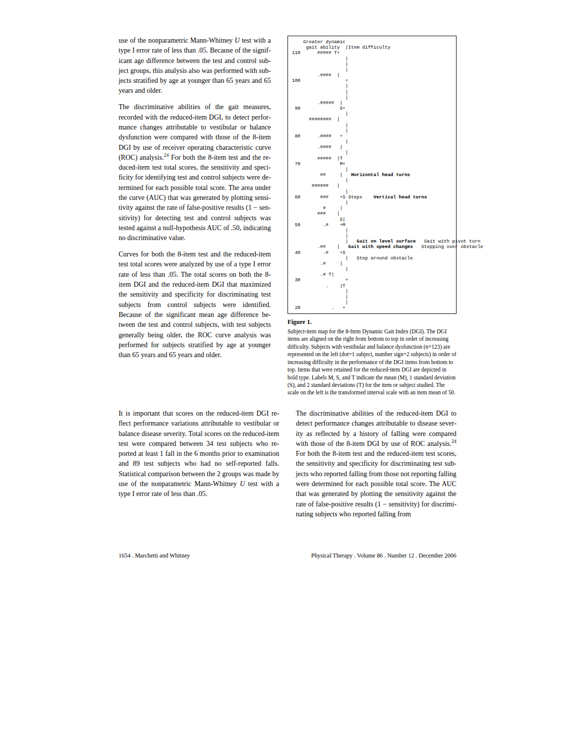use of the nonparametric Mann-Whitney U test with a type I error rate of less than .05. Because of the significant age difference between the test and control subject groups, this analysis also was performed with subjects stratified by age at younger than 65 years and 65 years and older.
The discriminative abilities of the gait measures, recorded with the reduced-item DGI, to detect performance changes attributable to vestibular or balance dysfunction were compared with those of the 8-item DGI by use of receiver operating characteristic curve (ROC) analysis.24 For both the 8-item test and the reduced-item test total scores, the sensitivity and specificity for identifying test and control subjects were determined for each possible total score. The area under the curve (AUC) that was generated by plotting sensitivity against the rate of false-positive results (1 − sensitivity) for detecting test and control subjects was tested against a null-hypothesis AUC of .50, indicating no discriminative value.
Curves for both the 8-item test and the reduced-item test total scores were analyzed by use of a type I error rate of less than .05. The total scores on both the 8-item DGI and the reduced-item DGI that maximized the sensitivity and specificity for discriminating test subjects from control subjects were identified. Because of the significant mean age difference between the test and control subjects, with test subjects generally being older, the ROC curve analysis was performed for subjects stratified by age at younger than 65 years and 65 years and older.
    Greater dynamic
     gait ability  |Item difficulty
110      ##### T+
                   |
                   |
                   |
         .####  |
100                +
                   |
                   |
                   |
         .#####  |
 90              S+
                   |
      ########  |
                   |
                   |
 80      .####   +
                   |
         .####   |
                   |
         #####  |T
 70              M+
                   |
          ##     |   Horizontal head turns
                   |
       ######   |
                   |
 60       ###    +S Steps    Vertical head turns
                   |
           #     |
         ###    |
                 S|
 50        .#    +M
                   |
                   |
                   |   Gait on level surface   Gait with pivot turn
         .##    |   Gait with speed changes   Stepping over obstacle
 40        .#    +S
                   |   Step around obstacle
          .#     |
                   |
          .# T|
 30                +
            .    |T
                   |
                   |
                   |
 20           .   +
Figure 1. Subject-item map for the 8-Item Dynamic Gait Index (DGI). The DGI items are aligned on the right from bottom to top in order of increasing difficulty. Subjects with vestibular and balance dysfunction (n=123) are represented on the left (dot=1 subject, number sign=2 subjects) in order of increasing difficulty in the performance of the DGI items from bottom to top. Items that were retained for the reduced-item DGI are depicted in bold type. Labels M, S, and T indicate the mean (M), 1 standard deviation (S), and 2 standard deviations (T) for the item or subject studied. The scale on the left is the transformed interval scale with an item mean of 50.
It is important that scores on the reduced-item DGI reflect performance variations attributable to vestibular or balance disease severity. Total scores on the reduced-item test were compared between 34 test subjects who reported at least 1 fall in the 6 months prior to examination and 89 test subjects who had no self-reported falls. Statistical comparison between the 2 groups was made by use of the nonparametric Mann-Whitney U test with a type I error rate of less than .05.
The discriminative abilities of the reduced-item DGI to detect performance changes attributable to disease severity as reflected by a history of falling were compared with those of the 8-item DGI by use of ROC analysis.24 For both the 8-item test and the reduced-item test scores, the sensitivity and specificity for discriminating test subjects who reported falling from those not reporting falling were determined for each possible total score. The AUC that was generated by plotting the sensitivity against the rate of false-positive results (1 − sensitivity) for discriminating subjects who reported falling from
1654 . Marchetti and Whitney
Physical Therapy . Volume 86 . Number 12 . December 2006